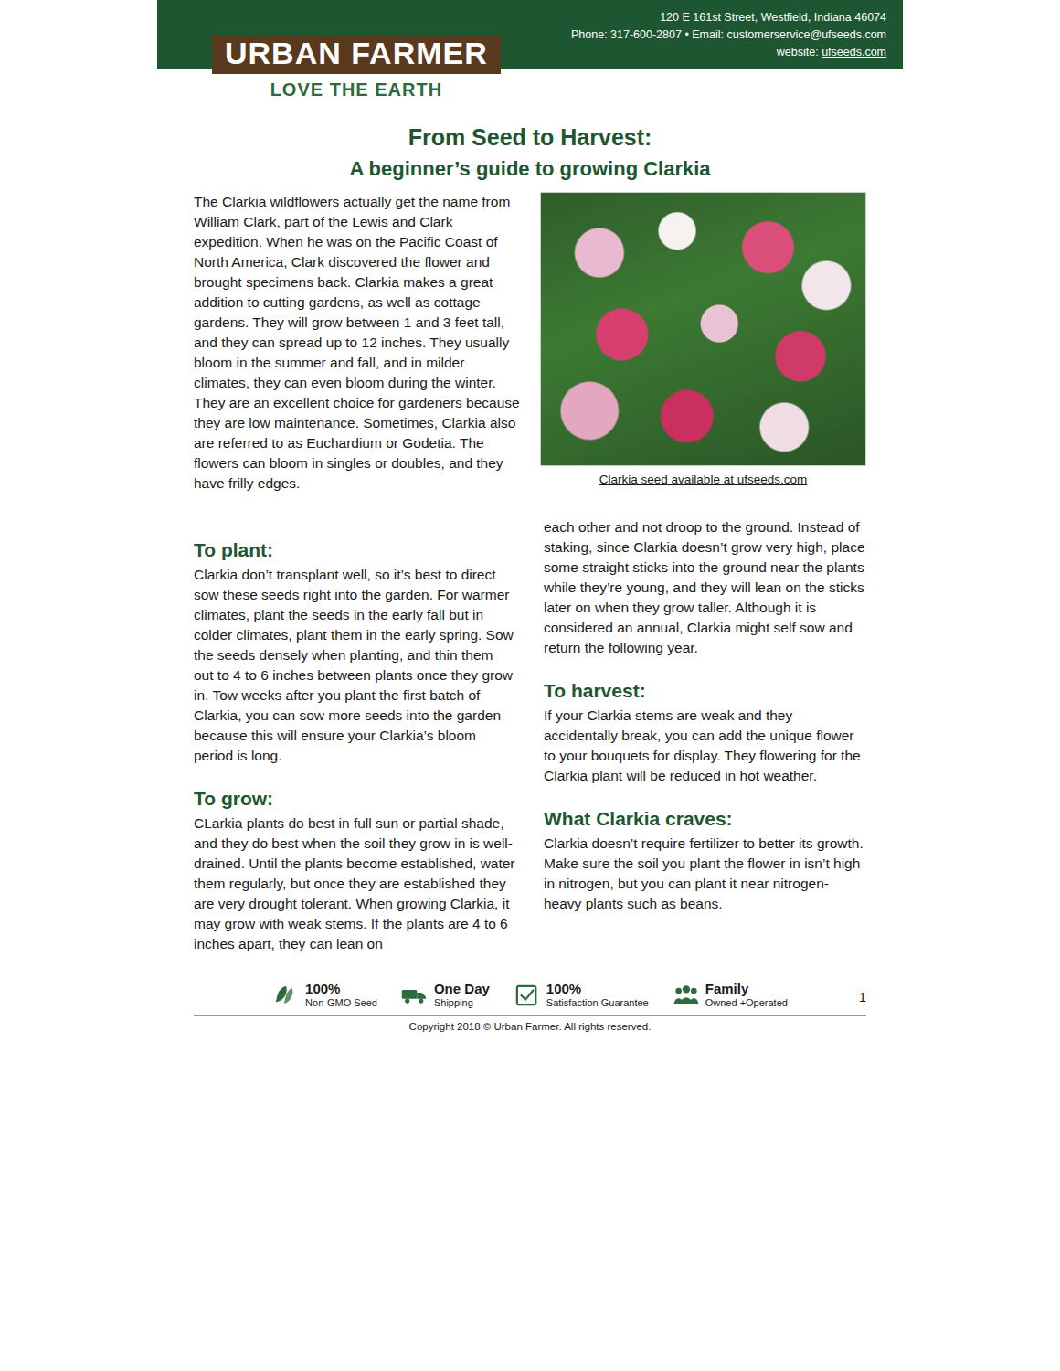120 E 161st Street, Westfield, Indiana 46074
Phone: 317-600-2807 • Email: customerservice@ufseeds.com
website: ufseeds.com
URBAN FARMER
LOVE THE EARTH
From Seed to Harvest:
A beginner’s guide to growing Clarkia
The Clarkia wildflowers actually get the name from William Clark, part of the Lewis and Clark expedition. When he was on the Pacific Coast of North America, Clark discovered the flower and brought specimens back. Clarkia makes a great addition to cutting gardens, as well as cottage gardens. They will grow between 1 and 3 feet tall, and they can spread up to 12 inches. They usually bloom in the summer and fall, and in milder climates, they can even bloom during the winter. They are an excellent choice for gardeners because they are low maintenance. Sometimes, Clarkia also are referred to as Euchardium or Godetia. The flowers can bloom in singles or doubles, and they have frilly edges.
Clarkia seed available at ufseeds.com
To plant:
Clarkia don’t transplant well, so it’s best to direct sow these seeds right into the garden. For warmer climates, plant the seeds in the early fall but in colder climates, plant them in the early spring. Sow the seeds densely when planting, and thin them out to 4 to 6 inches between plants once they grow in. Tow weeks after you plant the first batch of Clarkia, you can sow more seeds into the garden because this will ensure your Clarkia’s bloom period is long.
To grow:
CLarkia plants do best in full sun or partial shade, and they do best when the soil they grow in is well-drained. Until the plants become established, water them regularly, but once they are established they are very drought tolerant. When growing Clarkia, it may grow with weak stems. If the plants are 4 to 6 inches apart, they can lean on
each other and not droop to the ground. Instead of staking, since Clarkia doesn’t grow very high, place some straight sticks into the ground near the plants while they’re young, and they will lean on the sticks later on when they grow taller. Although it is considered an annual, Clarkia might self sow and return the following year.
To harvest:
If your Clarkia stems are weak and they accidentally break, you can add the unique flower to your bouquets for display. They flowering for the Clarkia plant will be reduced in hot weather.
What Clarkia craves:
Clarkia doesn’t require fertilizer to better its growth. Make sure the soil you plant the flower in isn’t high in nitrogen, but you can plant it near nitrogen-heavy plants such as beans.
100% Non-GMO Seed
One Day Shipping
100% Satisfaction Guarantee
Family Owned +Operated
1
Copyright 2018 © Urban Farmer. All rights reserved.